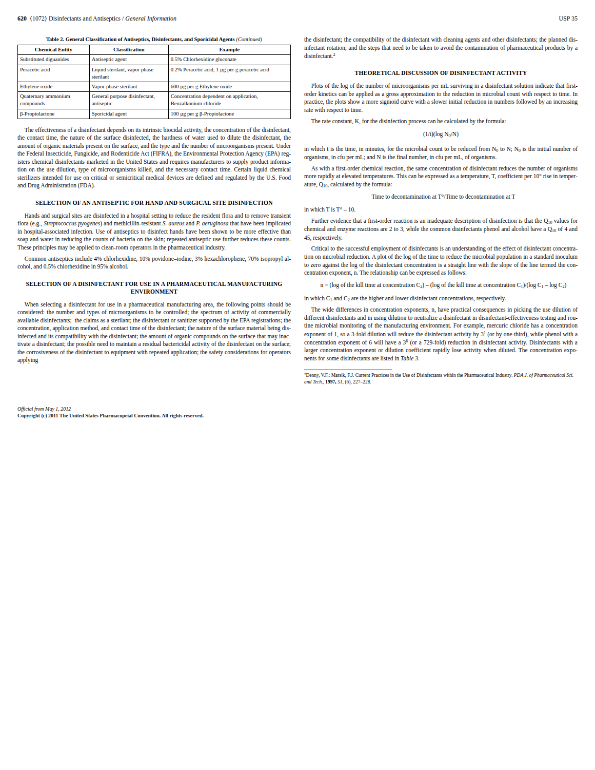620⟨1072⟩ Disinfectants and Antiseptics / General Information
USP 35
Table 2. General Classification of Antiseptics, Disinfectants, and Sporicidal Agents (Continued)
| Chemical Entity | Classification | Example |
| --- | --- | --- |
| Substituted diguanides | Antiseptic agent | 0.5% Chlorhexidine gluconate |
| Peracetic acid | Liquid sterilant, vapor phase sterilant | 0.2% Peracetic acid, 1 µg per g peracetic acid |
| Ethylene oxide | Vapor-phase sterilant | 600 µg per g Ethylene oxide |
| Quaternary ammonium compounds | General purpose disinfectant, antiseptic | Concentration dependent on application, Benzalkonium chloride |
| β -Propiolactone | Sporicidal agent | 100 µg per g β -Propiolactone |
The effectiveness of a disinfectant depends on its intrinsic biocidal activity, the concentration of the disinfectant, the contact time, the nature of the surface disinfected, the hardness of water used to dilute the disinfectant, the amount of organic materials present on the surface, and the type and the number of microorganisms present. Under the Federal Insecticide, Fungicide, and Rodenticide Act (FIFRA), the Environmental Protection Agency (EPA) registers chemical disinfectants marketed in the United States and requires manufacturers to supply product information on the use dilution, type of microorganisms killed, and the necessary contact time. Certain liquid chemical sterilizers intended for use on critical or semicritical medical devices are defined and regulated by the U.S. Food and Drug Administration (FDA).
Selection of an Antiseptic for Hand and Surgical Site Disinfection
Hands and surgical sites are disinfected in a hospital setting to reduce the resident flora and to remove transient flora (e.g., Streptococcus pyogenes) and methicillin-resistant S. aureus and P. aeruginosa that have been implicated in hospital-associated infection. Use of antiseptics to disinfect hands have been shown to be more effective than soap and water in reducing the counts of bacteria on the skin; repeated antiseptic use further reduces these counts. These principles may be applied to clean-room operators in the pharmaceutical industry.
Common antiseptics include 4% chlorhexidine, 10% povidone–iodine, 3% hexachlorophene, 70% isopropyl alcohol, and 0.5% chlorhexidine in 95% alcohol.
Selection of a Disinfectant for Use in a Pharmaceutical Manufacturing Environment
When selecting a disinfectant for use in a pharmaceutical manufacturing area, the following points should be considered: the number and types of microorganisms to be controlled; the spectrum of activity of commercially available disinfectants; the claims as a sterilant; the disinfectant or sanitizer supported by the EPA registrations; the concentration, application method, and contact time of the disinfectant; the nature of the surface material being disinfected and its compatibility with the disinfectant; the amount of organic compounds on the surface that may inactivate a disinfectant; the possible need to maintain a residual bactericidal activity of the disinfectant on the surface; the corrosiveness of the disinfectant to equipment with repeated application; the safety considerations for operators applying
the disinfectant; the compatibility of the disinfectant with cleaning agents and other disinfectants; the planned disinfectant rotation; and the steps that need to be taken to avoid the contamination of pharmaceutical products by a disinfectant.2
Theoretical Discussion of Disinfectant Activity
Plots of the log of the number of microorganisms per mL surviving in a disinfectant solution indicate that first-order kinetics can be applied as a gross approximation to the reduction in microbial count with respect to time. In practice, the plots show a more sigmoid curve with a slower initial reduction in numbers followed by an increasing rate with respect to time.
The rate constant, K, for the disinfection process can be calculated by the formula:
(1/t)(log N0/N)
in which t is the time, in minutes, for the microbial count to be reduced from N0 to N; N0 is the initial number of organisms, in cfu per mL; and N is the final number, in cfu per mL, of organisms.
As with a first-order chemical reaction, the same concentration of disinfectant reduces the number of organisms more rapidly at elevated temperatures. This can be expressed as a temperature, T, coefficient per 10° rise in temperature, Q10, calculated by the formula:
Time to decontamination at T°/Time to decontamination at T
in which T is T° – 10.
Further evidence that a first-order reaction is an inadequate description of disinfection is that the Q10 values for chemical and enzyme reactions are 2 to 3, while the common disinfectants phenol and alcohol have a Q10 of 4 and 45, respectively.
Critical to the successful employment of disinfectants is an understanding of the effect of disinfectant concentration on microbial reduction. A plot of the log of the time to reduce the microbial population in a standard inoculum to zero against the log of the disinfectant concentration is a straight line with the slope of the line termed the concentration exponent, n. The relationship can be expressed as follows:
n = (log of the kill time at concentration C2) – (log of the kill time at concentration C1)/(log C1 – log C2)
in which C1 and C2 are the higher and lower disinfectant concentrations, respectively.
The wide differences in concentration exponents, n, have practical consequences in picking the use dilution of different disinfectants and in using dilution to neutralize a disinfectant in disinfectant-effectiveness testing and routine microbial monitoring of the manufacturing environment. For example, mercuric chloride has a concentration exponent of 1, so a 3-fold dilution will reduce the disinfectant activity by 31 (or by one-third), while phenol with a concentration exponent of 6 will have a 36 (or a 729-fold) reduction in disinfectant activity. Disinfectants with a larger concentration exponent or dilution coefficient rapidly lose activity when diluted. The concentration exponents for some disinfectants are listed in Table 3.
2Denny, V.F.; Marsik, F.J. Current Practices in the Use of Disinfectants within the Pharmaceutical Industry. PDA J. of Pharmaceutical Sci. and Tech., 1997, 51, (6), 227–228.
Official from May 1, 2012
Copyright (c) 2011 The United States Pharmacopeial Convention. All rights reserved.